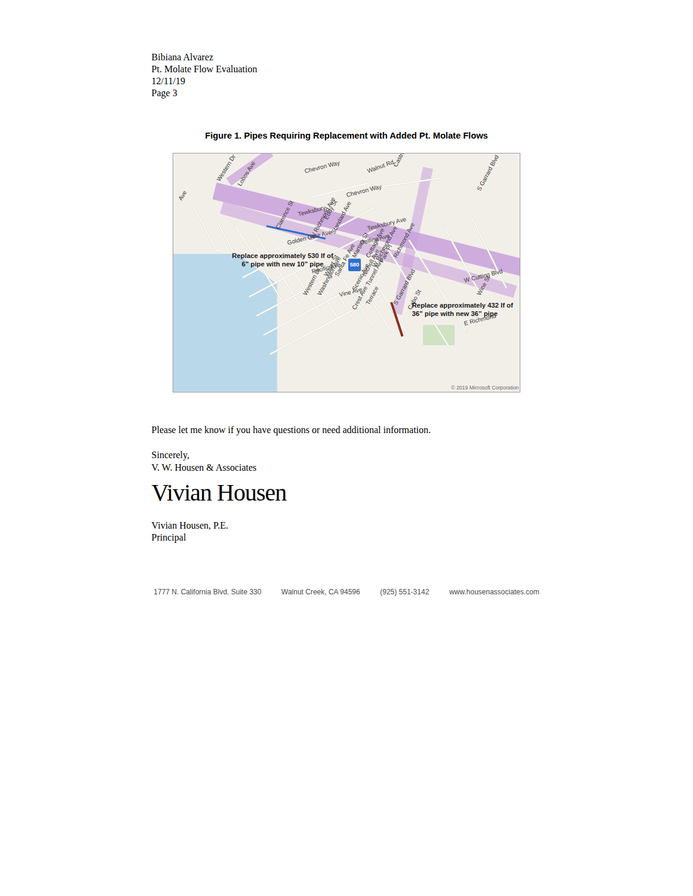Bibiana Alvarez
Pt. Molate Flow Evaluation
12/11/19
Page 3
Figure 1. Pipes Requiring Replacement with Added Pt. Molate Flows
580
Western Dr
Lobos Ave
Ave
Chevron Way
Chevron Way
Walnut Rd
Castro St
S Garrard Blvd
Tewksbury
Tewksbury Ave
Eddy St
Clarence St
Golden Gate Ave
W Richmond Ave
Standard Ave
Delfino Ave
Martina St
Cottage Ave
Pacific Ave
Water St
Santa Fe Ave
Nicholl Ave
Park Pl
W Richmond Ave
Richmond Ave
Western Dr
Washington Ave
Vine Ave
Scenic Ave
Tunnel Ave
Crest Ave
Terrace
S Garrard Blvd
Cabo St
W Cutting Blvd
Wine St
E Richmond
Replace approximately 530 lf of
6” pipe with new 10” pipe
Replace approximately 432 lf of
36” pipe with new 36” pipe
© 2019 Microsoft Corporation
Please let me know if you have questions or need additional information.
Sincerely,
V. W. Housen & Associates
Vivian Housen
Vivian Housen, P.E.
Principal
1777 N. California Blvd. Suite 330 Walnut Creek, CA 94596 (925) 551-3142 www.housenassociates.com